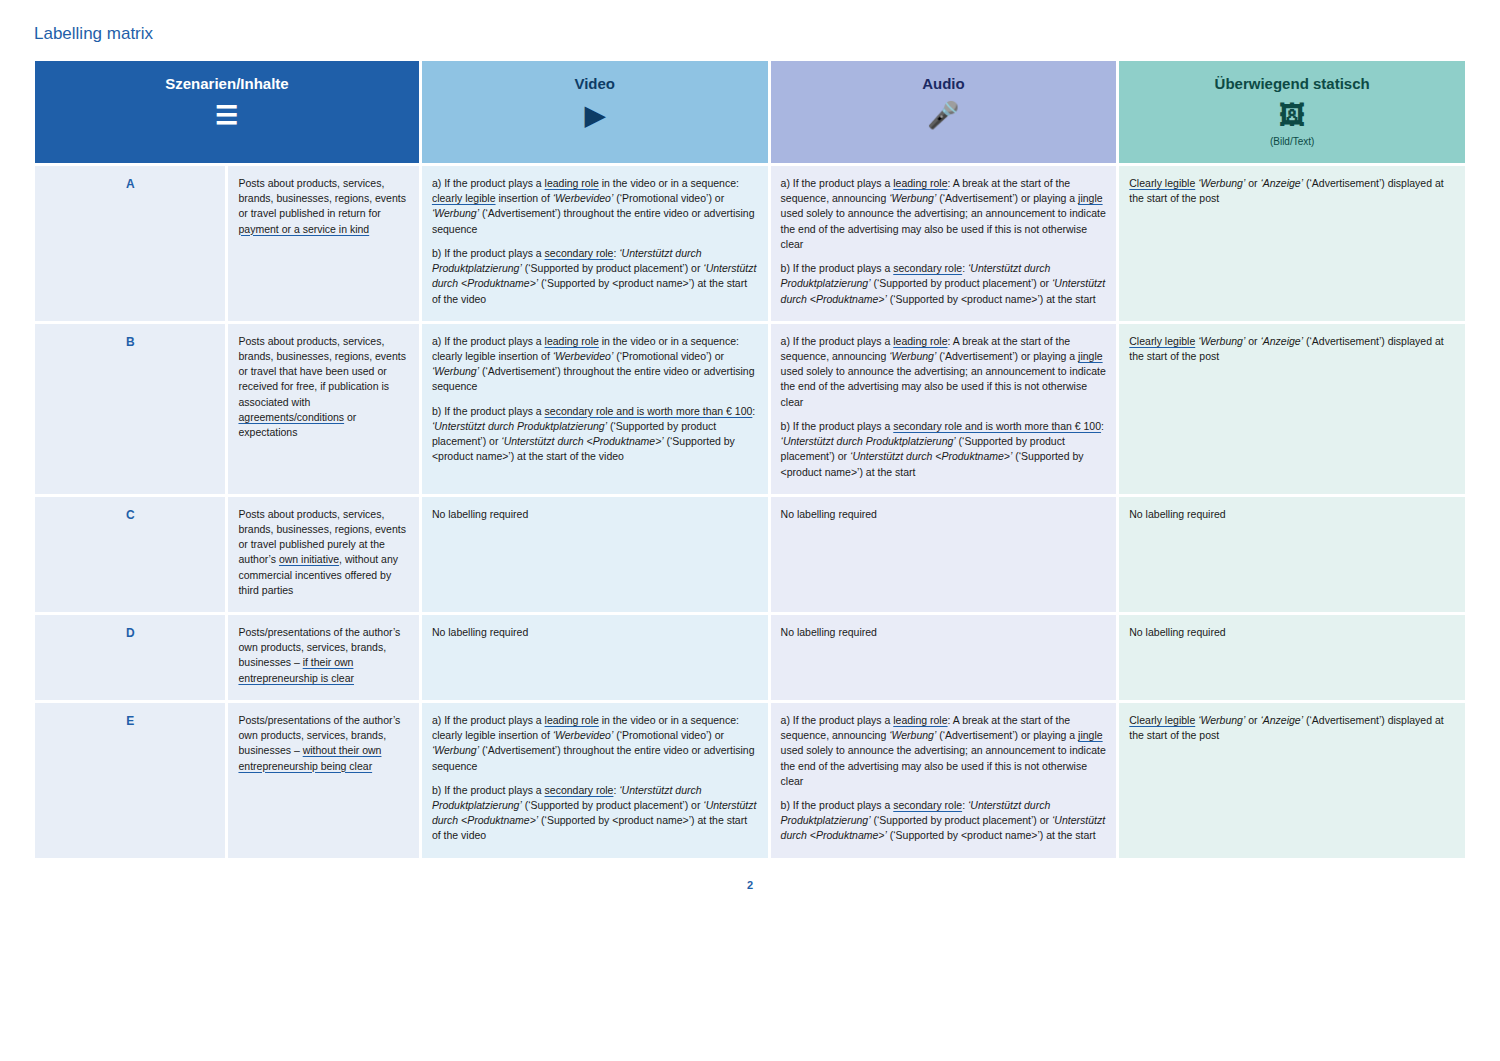Labelling matrix
| Szenarien/Inhalte ☰ | Video ▶ | Audio 🎤 | Überwiegend statisch 🖼 (Bild/Text) |
| --- | --- | --- | --- |
| A | Posts about products, services, brands, businesses, regions, events or travel published in return for payment or a service in kind | a) If the product plays a leading role in the video or in a sequence: clearly legible insertion of ‘Werbevideo’ (‘Promotional video’) or ‘Werbung’ (‘Advertisement’) throughout the entire video or advertising sequence b) If the product plays a secondary role : ‘Unterstützt durch Produktplatzierung’ (‘Supported by product placement’) or ‘Unterstützt durch <Produktname>’ (‘Supported by <product name>’) at the start of the video | a) If the product plays a leading role : A break at the start of the sequence, announcing ‘Werbung’ (‘Advertisement’) or playing a jingle used solely to announce the advertising; an announcement to indicate the end of the advertising may also be used if this is not otherwise clear b) If the product plays a secondary role : ‘Unterstützt durch Produktplatzierung’ (‘Supported by product placement’) or ‘Unterstützt durch <Produktname>’ (‘Supported by <product name>’) at the start | Clearly legible ‘Werbung’ or ‘Anzeige’ (‘Advertisement’) displayed at the start of the post |
| B | Posts about products, services, brands, businesses, regions, events or travel that have been used or received for free, if publication is associated with agreements/conditions or expectations | a) If the product plays a leading role in the video or in a sequence: clearly legible insertion of ‘Werbevideo’ (‘Promotional video’) or ‘Werbung’ (‘Advertisement’) throughout the entire video or advertising sequence b) If the product plays a secondary role and is worth more than € 100 : ‘Unterstützt durch Produktplatzierung’ (‘Supported by product placement’) or ‘Unterstützt durch <Produktname>’ (‘Supported by <product name>’) at the start of the video | a) If the product plays a leading role : A break at the start of the sequence, announcing ‘Werbung’ (‘Advertisement’) or playing a jingle used solely to announce the advertising; an announcement to indicate the end of the advertising may also be used if this is not otherwise clear b) If the product plays a secondary role and is worth more than € 100 : ‘Unterstützt durch Produktplatzierung’ (‘Supported by product placement’) or ‘Unterstützt durch <Produktname>’ (‘Supported by <product name>’) at the start | Clearly legible ‘Werbung’ or ‘Anzeige’ (‘Advertisement’) displayed at the start of the post |
| C | Posts about products, services, brands, businesses, regions, events or travel published purely at the author’s own initiative , without any commercial incentives offered by third parties | No labelling required | No labelling required | No labelling required |
| D | Posts/presentations of the author’s own products, services, brands, businesses – if their own entrepreneurship is clear | No labelling required | No labelling required | No labelling required |
| E | Posts/presentations of the author’s own products, services, brands, businesses – without their own entrepreneurship being clear | a) If the product plays a leading role in the video or in a sequence: clearly legible insertion of ‘Werbevideo’ (‘Promotional video’) or ‘Werbung’ (‘Advertisement’) throughout the entire video or advertising sequence b) If the product plays a secondary role : ‘Unterstützt durch Produktplatzierung’ (‘Supported by product placement’) or ‘Unterstützt durch <Produktname>’ (‘Supported by <product name>’) at the start of the video | a) If the product plays a leading role : A break at the start of the sequence, announcing ‘Werbung’ (‘Advertisement’) or playing a jingle used solely to announce the advertising; an announcement to indicate the end of the advertising may also be used if this is not otherwise clear b) If the product plays a secondary role : ‘Unterstützt durch Produktplatzierung’ (‘Supported by product placement’) or ‘Unterstützt durch <Produktname>’ (‘Supported by <product name>’) at the start | Clearly legible ‘Werbung’ or ‘Anzeige’ (‘Advertisement’) displayed at the start of the post |
2